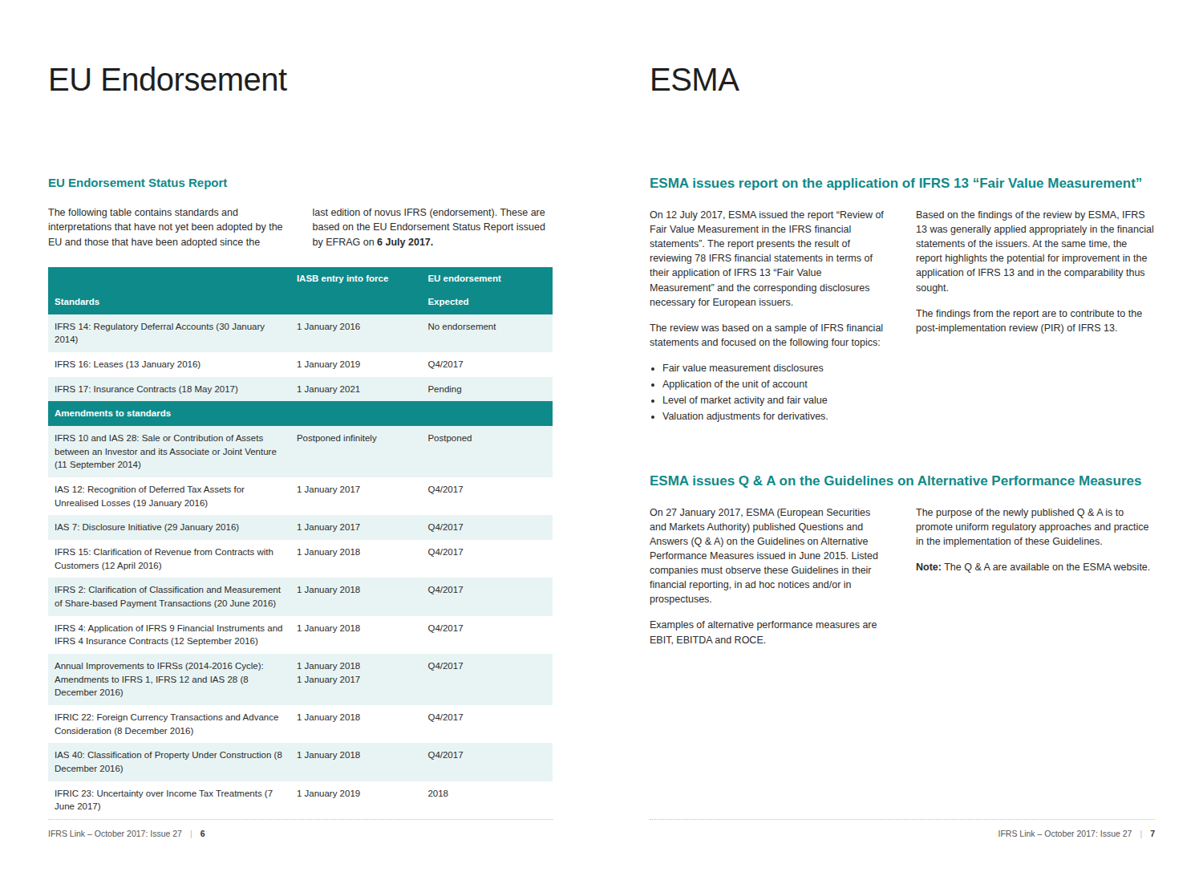EU Endorsement
EU Endorsement Status Report
The following table contains standards and interpretations that have not yet been adopted by the EU and those that have been adopted since the
last edition of novus IFRS (endorsement). These are based on the EU Endorsement Status Report issued by EFRAG on 6 July 2017.
| | IASB entry into force | EU endorsement |
| --- | --- | --- |
| Standards | | Expected |
| IFRS 14: Regulatory Deferral Accounts (30 January 2014) | 1 January 2016 | No endorsement |
| IFRS 16: Leases (13 January 2016) | 1 January 2019 | Q4/2017 |
| IFRS 17: Insurance Contracts (18 May 2017) | 1 January 2021 | Pending |
| Amendments to standards | | |
| IFRS 10 and IAS 28: Sale or Contribution of Assets between an Investor and its Associate or Joint Venture (11 September 2014) | Postponed infinitely | Postponed |
| IAS 12: Recognition of Deferred Tax Assets for Unrealised Losses (19 January 2016) | 1 January 2017 | Q4/2017 |
| IAS 7: Disclosure Initiative (29 January 2016) | 1 January 2017 | Q4/2017 |
| IFRS 15: Clarification of Revenue from Contracts with Customers (12 April 2016) | 1 January 2018 | Q4/2017 |
| IFRS 2: Clarification of Classification and Measurement of Share-based Payment Transactions (20 June 2016) | 1 January 2018 | Q4/2017 |
| IFRS 4: Application of IFRS 9 Financial Instruments and IFRS 4 Insurance Contracts (12 September 2016) | 1 January 2018 | Q4/2017 |
| Annual Improvements to IFRSs (2014-2016 Cycle): Amendments to IFRS 1, IFRS 12 and IAS 28 (8 December 2016) | 1 January 2018 1 January 2017 | Q4/2017 |
| IFRIC 22: Foreign Currency Transactions and Advance Consideration (8 December 2016) | 1 January 2018 | Q4/2017 |
| IAS 40: Classification of Property Under Construction (8 December 2016) | 1 January 2018 | Q4/2017 |
| IFRIC 23: Uncertainty over Income Tax Treatments (7 June 2017) | 1 January 2019 | 2018 |
IFRS Link – October 2017: Issue 27 | 6
ESMA
ESMA issues report on the application of IFRS 13 “Fair Value Measurement”
On 12 July 2017, ESMA issued the report “Review of Fair Value Measurement in the IFRS financial statements”. The report presents the result of reviewing 78 IFRS financial statements in terms of their application of IFRS 13 “Fair Value Measurement” and the corresponding disclosures necessary for European issuers.
The review was based on a sample of IFRS financial statements and focused on the following four topics:
Fair value measurement disclosures
Application of the unit of account
Level of market activity and fair value
Valuation adjustments for derivatives.
Based on the findings of the review by ESMA, IFRS 13 was generally applied appropriately in the financial statements of the issuers. At the same time, the report highlights the potential for improvement in the application of IFRS 13 and in the comparability thus sought.
The findings from the report are to contribute to the post-implementation review (PIR) of IFRS 13.
ESMA issues Q & A on the Guidelines on Alternative Performance Measures
On 27 January 2017, ESMA (European Securities and Markets Authority) published Questions and Answers (Q & A) on the Guidelines on Alternative Performance Measures issued in June 2015. Listed companies must observe these Guidelines in their financial reporting, in ad hoc notices and/or in prospectuses.
Examples of alternative performance measures are EBIT, EBITDA and ROCE.
The purpose of the newly published Q & A is to promote uniform regulatory approaches and practice in the implementation of these Guidelines.
Note: The Q & A are available on the ESMA website.
IFRS Link – October 2017: Issue 27 | 7